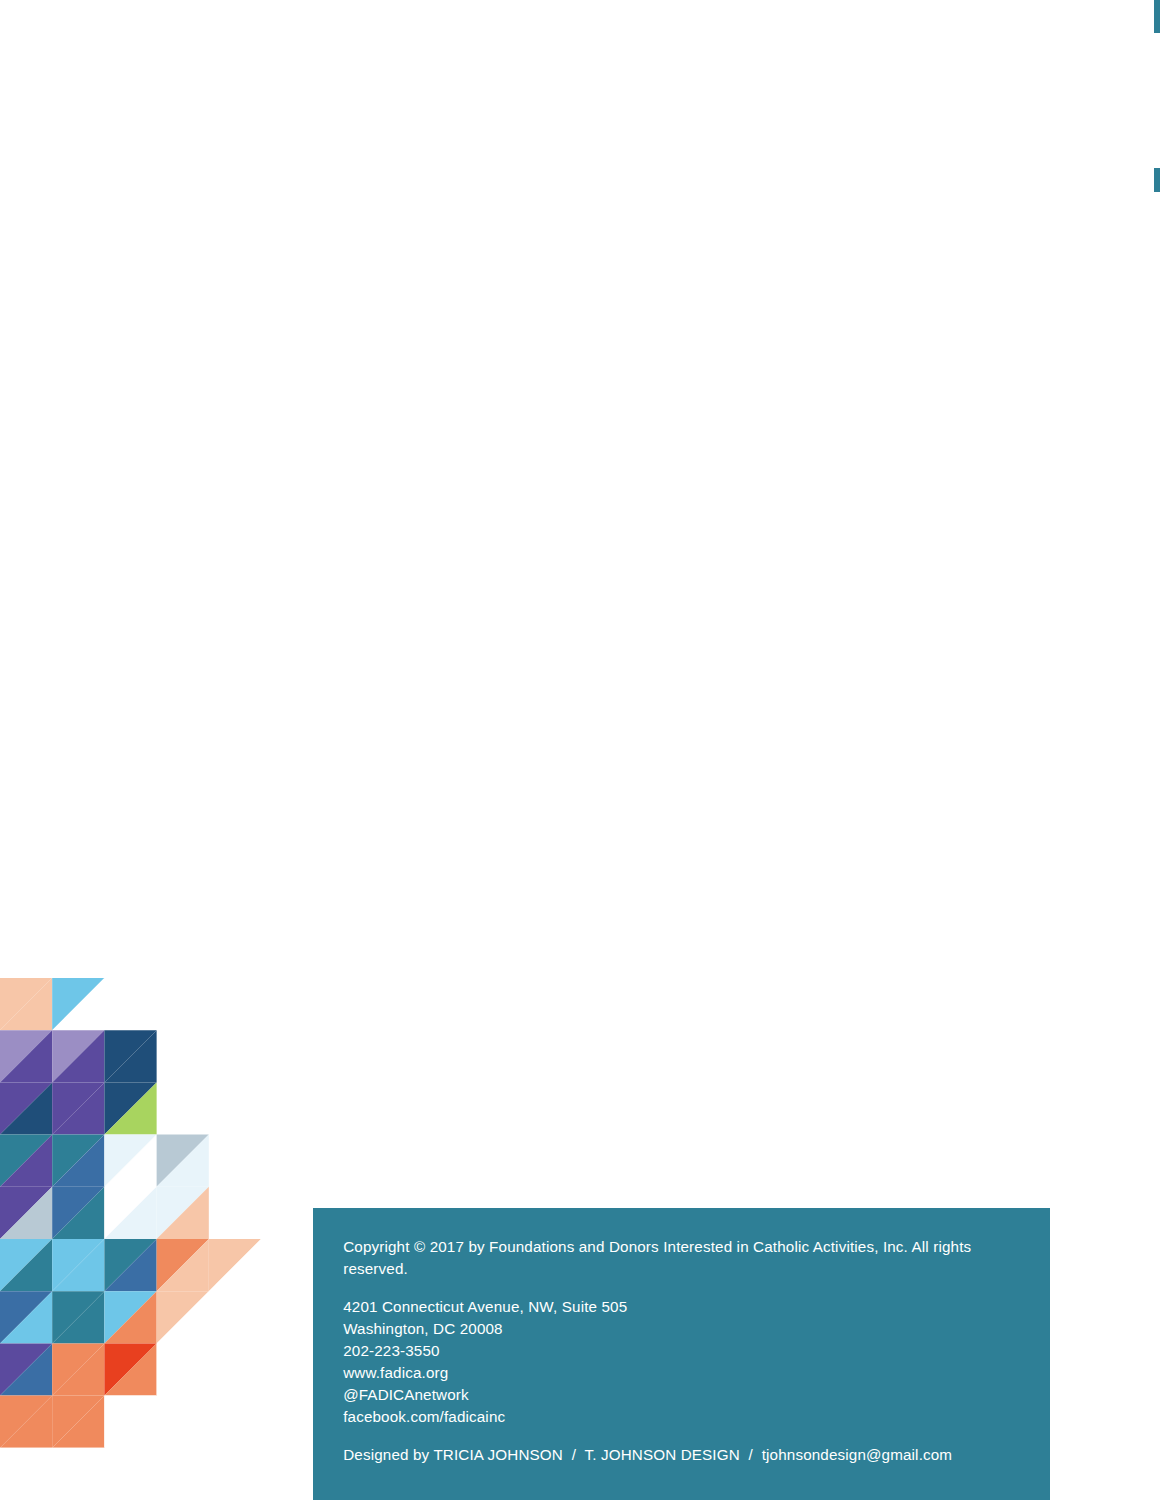Copyright © 2017 by Foundations and Donors Interested in Catholic Activities, Inc. All rights reserved.
4201 Connecticut Avenue, NW, Suite 505
Washington, DC 20008
202-223-3550
www.fadica.org
@FADICAnetwork
facebook.com/fadicainc
Designed by TRICIA JOHNSON / T. JOHNSON DESIGN / tjohnsondesign@gmail.com